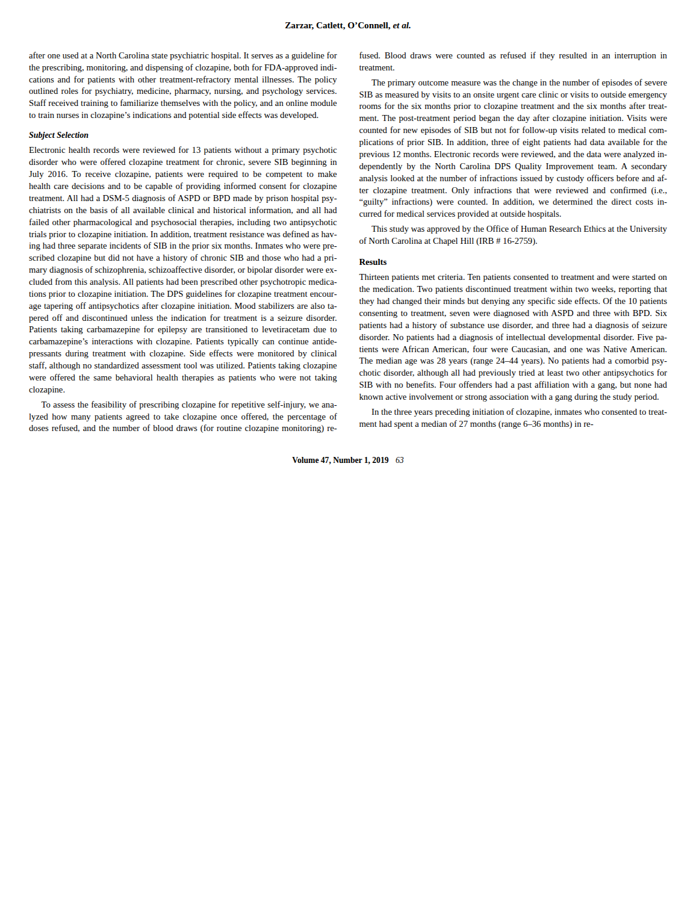Zarzar, Catlett, O’Connell, et al.
after one used at a North Carolina state psychiatric hospital. It serves as a guideline for the prescribing, monitoring, and dispensing of clozapine, both for FDA-approved indications and for patients with other treatment-refractory mental illnesses. The policy outlined roles for psychiatry, medicine, pharmacy, nursing, and psychology services. Staff received training to familiarize themselves with the policy, and an online module to train nurses in clozapine’s indications and potential side effects was developed.
Subject Selection
Electronic health records were reviewed for 13 patients without a primary psychotic disorder who were offered clozapine treatment for chronic, severe SIB beginning in July 2016. To receive clozapine, patients were required to be competent to make health care decisions and to be capable of providing informed consent for clozapine treatment. All had a DSM-5 diagnosis of ASPD or BPD made by prison hospital psychiatrists on the basis of all available clinical and historical information, and all had failed other pharmacological and psychosocial therapies, including two antipsychotic trials prior to clozapine initiation. In addition, treatment resistance was defined as having had three separate incidents of SIB in the prior six months. Inmates who were prescribed clozapine but did not have a history of chronic SIB and those who had a primary diagnosis of schizophrenia, schizoaffective disorder, or bipolar disorder were excluded from this analysis. All patients had been prescribed other psychotropic medications prior to clozapine initiation. The DPS guidelines for clozapine treatment encourage tapering off antipsychotics after clozapine initiation. Mood stabilizers are also tapered off and discontinued unless the indication for treatment is a seizure disorder. Patients taking carbamazepine for epilepsy are transitioned to levetiracetam due to carbamazepine’s interactions with clozapine. Patients typically can continue antidepressants during treatment with clozapine. Side effects were monitored by clinical staff, although no standardized assessment tool was utilized. Patients taking clozapine were offered the same behavioral health therapies as patients who were not taking clozapine.
To assess the feasibility of prescribing clozapine for repetitive self-injury, we analyzed how many patients agreed to take clozapine once offered, the percentage of doses refused, and the number of blood draws (for routine clozapine monitoring) refused. Blood draws were counted as refused if they resulted in an interruption in treatment.
The primary outcome measure was the change in the number of episodes of severe SIB as measured by visits to an onsite urgent care clinic or visits to outside emergency rooms for the six months prior to clozapine treatment and the six months after treatment. The post-treatment period began the day after clozapine initiation. Visits were counted for new episodes of SIB but not for follow-up visits related to medical complications of prior SIB. In addition, three of eight patients had data available for the previous 12 months. Electronic records were reviewed, and the data were analyzed independently by the North Carolina DPS Quality Improvement team. A secondary analysis looked at the number of infractions issued by custody officers before and after clozapine treatment. Only infractions that were reviewed and confirmed (i.e., “guilty” infractions) were counted. In addition, we determined the direct costs incurred for medical services provided at outside hospitals.
This study was approved by the Office of Human Research Ethics at the University of North Carolina at Chapel Hill (IRB # 16-2759).
Results
Thirteen patients met criteria. Ten patients consented to treatment and were started on the medication. Two patients discontinued treatment within two weeks, reporting that they had changed their minds but denying any specific side effects. Of the 10 patients consenting to treatment, seven were diagnosed with ASPD and three with BPD. Six patients had a history of substance use disorder, and three had a diagnosis of seizure disorder. No patients had a diagnosis of intellectual developmental disorder. Five patients were African American, four were Caucasian, and one was Native American. The median age was 28 years (range 24–44 years). No patients had a comorbid psychotic disorder, although all had previously tried at least two other antipsychotics for SIB with no benefits. Four offenders had a past affiliation with a gang, but none had known active involvement or strong association with a gang during the study period.
In the three years preceding initiation of clozapine, inmates who consented to treatment had spent a median of 27 months (range 6–36 months) in re-
Volume 47, Number 1, 2019 63